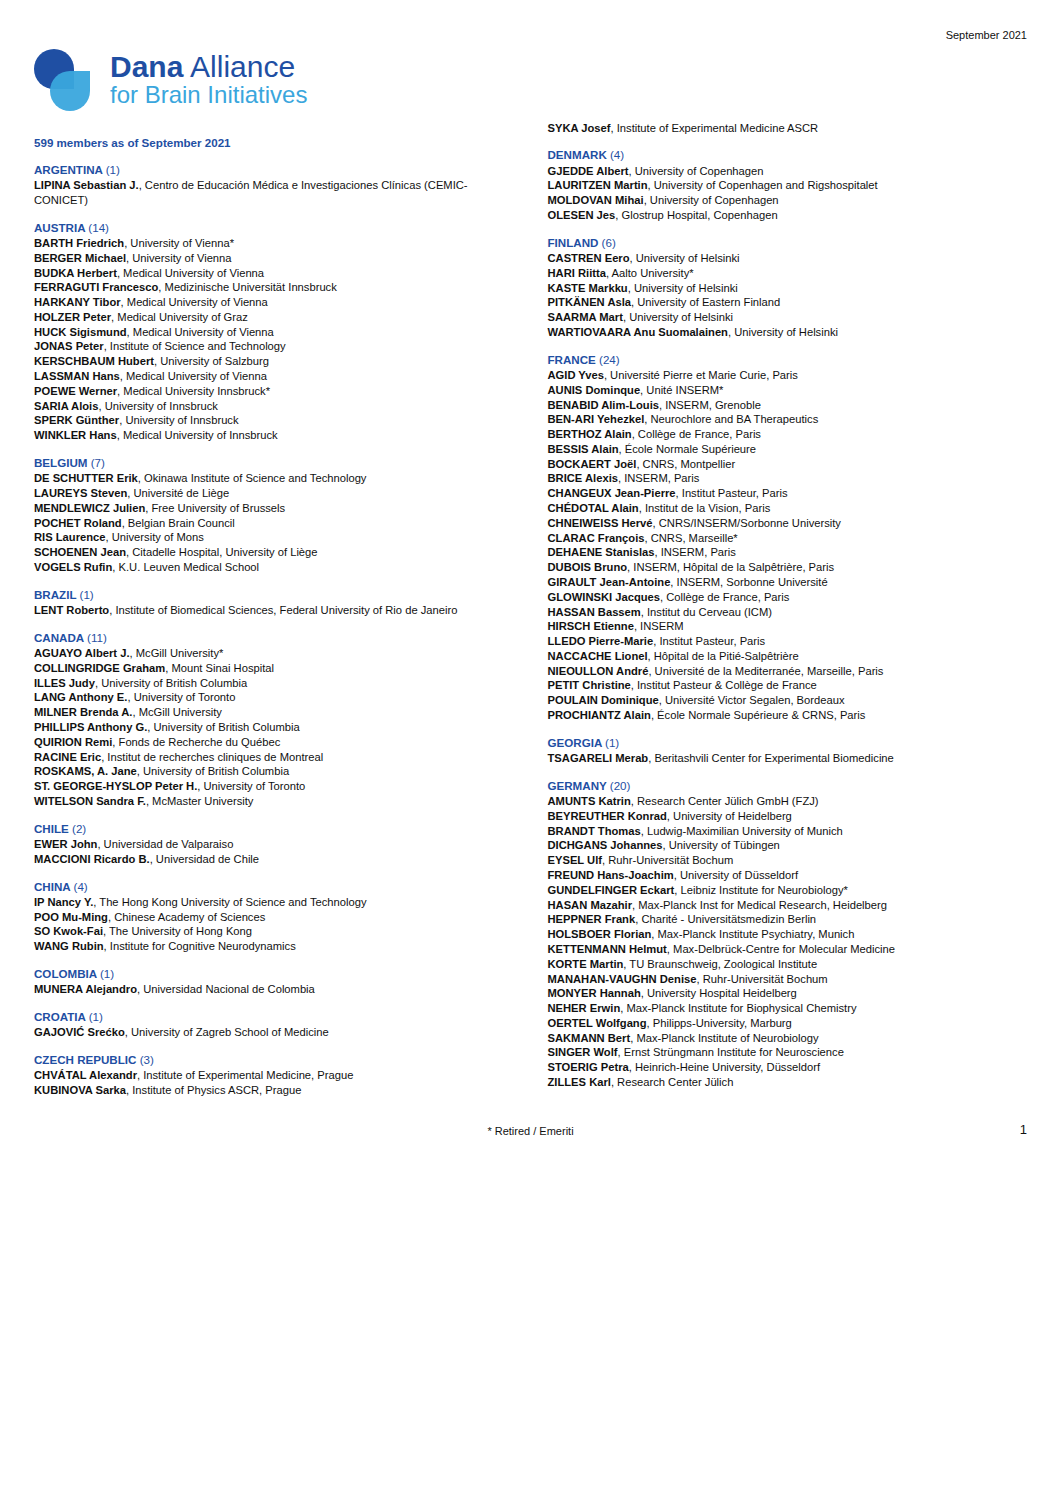September 2021
Dana Alliance
for Brain Initiatives
599 members as of September 2021
ARGENTINA (1)
LIPINA Sebastian J., Centro de Educación Médica e Investigaciones Clínicas (CEMIC-CONICET)
AUSTRIA (14)
BARTH Friedrich, University of Vienna*
BERGER Michael, University of Vienna
BUDKA Herbert, Medical University of Vienna
FERRAGUTI Francesco, Medizinische Universität Innsbruck
HARKANY Tibor, Medical University of Vienna
HOLZER Peter, Medical University of Graz
HUCK Sigismund, Medical University of Vienna
JONAS Peter, Institute of Science and Technology
KERSCHBAUM Hubert, University of Salzburg
LASSMAN Hans, Medical University of Vienna
POEWE Werner, Medical University Innsbruck*
SARIA Alois, University of Innsbruck
SPERK Günther, University of Innsbruck
WINKLER Hans, Medical University of Innsbruck
BELGIUM (7)
DE SCHUTTER Erik, Okinawa Institute of Science and Technology
LAUREYS Steven, Université de Liège
MENDLEWICZ Julien, Free University of Brussels
POCHET Roland, Belgian Brain Council
RIS Laurence, University of Mons
SCHOENEN Jean, Citadelle Hospital, University of Liège
VOGELS Rufin, K.U. Leuven Medical School
BRAZIL (1)
LENT Roberto, Institute of Biomedical Sciences, Federal University of Rio de Janeiro
CANADA (11)
AGUAYO Albert J., McGill University*
COLLINGRIDGE Graham, Mount Sinai Hospital
ILLES Judy, University of British Columbia
LANG Anthony E., University of Toronto
MILNER Brenda A., McGill University
PHILLIPS Anthony G., University of British Columbia
QUIRION Remi, Fonds de Recherche du Québec
RACINE Eric, Institut de recherches cliniques de Montreal
ROSKAMS, A. Jane, University of British Columbia
ST. GEORGE-HYSLOP Peter H., University of Toronto
WITELSON Sandra F., McMaster University
CHILE (2)
EWER John, Universidad de Valparaiso
MACCIONI Ricardo B., Universidad de Chile
CHINA (4)
IP Nancy Y., The Hong Kong University of Science and Technology
POO Mu-Ming, Chinese Academy of Sciences
SO Kwok-Fai, The University of Hong Kong
WANG Rubin, Institute for Cognitive Neurodynamics
COLOMBIA (1)
MUNERA Alejandro, Universidad Nacional de Colombia
CROATIA (1)
GAJOVIĆ Srećko, University of Zagreb School of Medicine
CZECH REPUBLIC (3)
CHVÁTAL Alexandr, Institute of Experimental Medicine, Prague
KUBINOVA Sarka, Institute of Physics ASCR, Prague
SYKA Josef, Institute of Experimental Medicine ASCR
DENMARK (4)
GJEDDE Albert, University of Copenhagen
LAURITZEN Martin, University of Copenhagen and Rigshospitalet
MOLDOVAN Mihai, University of Copenhagen
OLESEN Jes, Glostrup Hospital, Copenhagen
FINLAND (6)
CASTREN Eero, University of Helsinki
HARI Riitta, Aalto University*
KASTE Markku, University of Helsinki
PITKÄNEN Asla, University of Eastern Finland
SAARMA Mart, University of Helsinki
WARTIOVAARA Anu Suomalainen, University of Helsinki
FRANCE (24)
AGID Yves, Université Pierre et Marie Curie, Paris
AUNIS Dominque, Unité INSERM*
BENABID Alim-Louis, INSERM, Grenoble
BEN-ARI Yehezkel, Neurochlore and BA Therapeutics
BERTHOZ Alain, Collège de France, Paris
BESSIS Alain, École Normale Supérieure
BOCKAERT Joël, CNRS, Montpellier
BRICE Alexis, INSERM, Paris
CHANGEUX Jean-Pierre, Institut Pasteur, Paris
CHÉDOTAL Alain, Institut de la Vision, Paris
CHNEIWEISS Hervé, CNRS/INSERM/Sorbonne University
CLARAC François, CNRS, Marseille*
DEHAENE Stanislas, INSERM, Paris
DUBOIS Bruno, INSERM, Hôpital de la Salpêtrière, Paris
GIRAULT Jean-Antoine, INSERM, Sorbonne Université
GLOWINSKI Jacques, Collège de France, Paris
HASSAN Bassem, Institut du Cerveau (ICM)
HIRSCH Etienne, INSERM
LLEDO Pierre-Marie, Institut Pasteur, Paris
NACCACHE Lionel, Hôpital de la Pitié-Salpêtrière
NIEOULLON André, Université de la Mediterranée, Marseille, Paris
PETIT Christine, Institut Pasteur & Collège de France
POULAIN Dominique, Université Victor Segalen, Bordeaux
PROCHIANTZ Alain, École Normale Supérieure & CRNS, Paris
GEORGIA (1)
TSAGARELI Merab, Beritashvili Center for Experimental Biomedicine
GERMANY (20)
AMUNTS Katrin, Research Center Jülich GmbH (FZJ)
BEYREUTHER Konrad, University of Heidelberg
BRANDT Thomas, Ludwig-Maximilian University of Munich
DICHGANS Johannes, University of Tübingen
EYSEL Ulf, Ruhr-Universität Bochum
FREUND Hans-Joachim, University of Düsseldorf
GUNDELFINGER Eckart, Leibniz Institute for Neurobiology*
HASAN Mazahir, Max-Planck Inst for Medical Research, Heidelberg
HEPPNER Frank, Charité - Universitätsmedizin Berlin
HOLSBOER Florian, Max-Planck Institute Psychiatry, Munich
KETTENMANN Helmut, Max-Delbrück-Centre for Molecular Medicine
KORTE Martin, TU Braunschweig, Zoological Institute
MANAHAN-VAUGHN Denise, Ruhr-Universität Bochum
MONYER Hannah, University Hospital Heidelberg
NEHER Erwin, Max-Planck Institute for Biophysical Chemistry
OERTEL Wolfgang, Philipps-University, Marburg
SAKMANN Bert, Max-Planck Institute of Neurobiology
SINGER Wolf, Ernst Strüngmann Institute for Neuroscience
STOERIG Petra, Heinrich-Heine University, Düsseldorf
ZILLES Karl, Research Center Jülich
* Retired / Emeriti
1